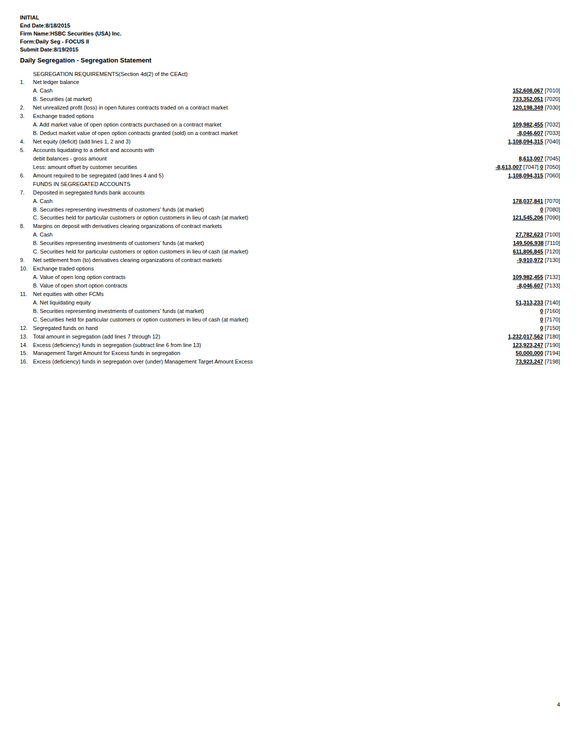INITIAL
End Date:8/18/2015
Firm Name:HSBC Securities (USA) Inc.
Form:Daily Seg - FOCUS II
Submit Date:8/19/2015
Daily Segregation - Segregation Statement
| | SEGREGATION REQUIREMENTS(Section 4d(2) of the CEAct) | |
| 1. | Net ledger balance | |
| | A. Cash | 152,608,067 [7010] |
| | B. Securities (at market) | 733,352,051 [7020] |
| 2. | Net unrealized profit (loss) in open futures contracts traded on a contract market | 120,198,349 [7030] |
| 3. | Exchange traded options | |
| | A. Add market value of open option contracts purchased on a contract market | 109,982,455 [7032] |
| | B. Deduct market value of open option contracts granted (sold) on a contract market | -8,046,607 [7033] |
| 4. | Net equity (deficit) (add lines 1, 2 and 3) | 1,108,094,315 [7040] |
| 5. | Accounts liquidating to a deficit and accounts with | |
| | debit balances - gross amount | 8,613,007 [7045] |
| | Less: amount offset by customer securities | -8,613,007 [7047] 0 [7050] |
| 6. | Amount required to be segregated (add lines 4 and 5) | 1,108,094,315 [7060] |
| | FUNDS IN SEGREGATED ACCOUNTS | |
| 7. | Deposited in segregated funds bank accounts | |
| | A. Cash | 178,037,841 [7070] |
| | B. Securities representing investments of customers' funds (at market) | 0 [7080] |
| | C. Securities held for particular customers or option customers in lieu of cash (at market) | 121,545,206 [7090] |
| 8. | Margins on deposit with derivatives clearing organizations of contract markets | |
| | A. Cash | 27,782,623 [7100] |
| | B. Securities representing investments of customers' funds (at market) | 149,506,938 [7110] |
| | C. Securities held for particular customers or option customers in lieu of cash (at market) | 611,806,845 [7120] |
| 9. | Net settlement from (to) derivatives clearing organizations of contract markets | -9,910,972 [7130] |
| 10. | Exchange traded options | |
| | A. Value of open long option contracts | 109,982,455 [7132] |
| | B. Value of open short option contracts | -8,046,607 [7133] |
| 11. | Net equities with other FCMs | |
| | A. Net liquidating equity | 51,313,233 [7140] |
| | B. Securities representing investments of customers' funds (at market) | 0 [7160] |
| | C. Securities held for particular customers or option customers in lieu of cash (at market) | 0 [7170] |
| 12. | Segregated funds on hand | 0 [7150] |
| 13. | Total amount in segregation (add lines 7 through 12) | 1,232,017,562 [7180] |
| 14. | Excess (deficiency) funds in segregation (subtract line 6 from line 13) | 123,923,247 [7190] |
| 15. | Management Target Amount for Excess funds in segregation | 50,000,000 [7194] |
| 16. | Excess (deficiency) funds in segregation over (under) Management Target Amount Excess | 73,923,247 [7198] |
4